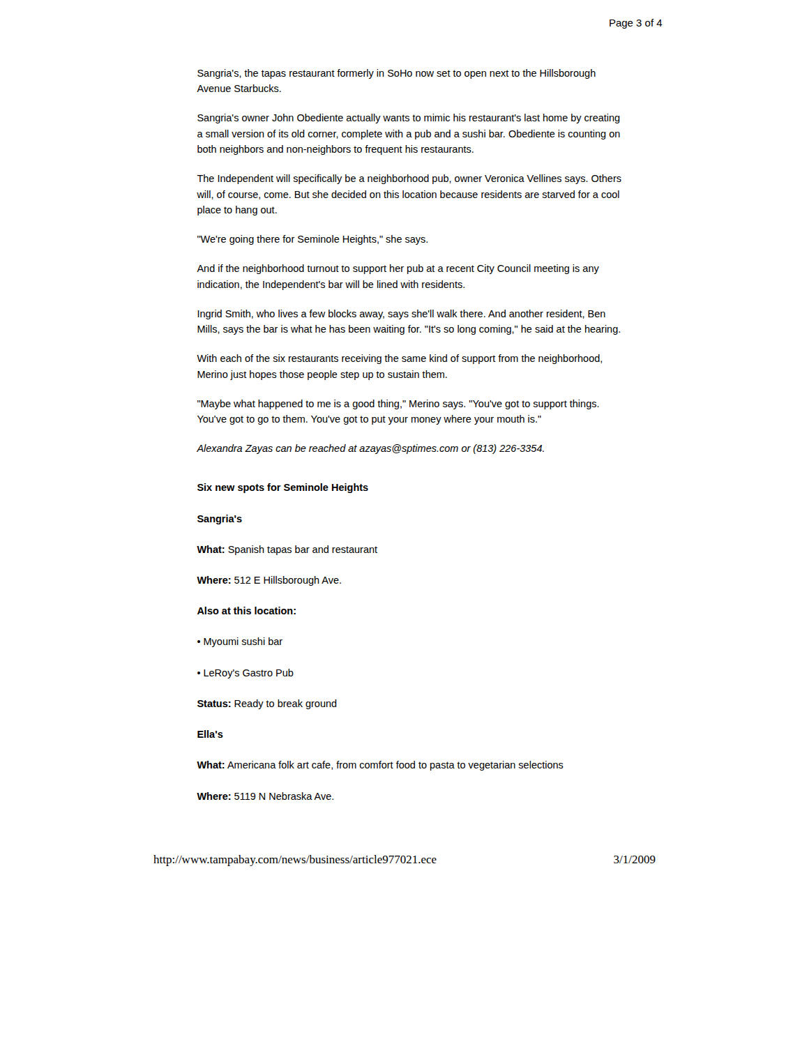Page 3 of 4
Sangria's, the tapas restaurant formerly in SoHo now set to open next to the Hillsborough Avenue Starbucks.
Sangria's owner John Obediente actually wants to mimic his restaurant's last home by creating a small version of its old corner, complete with a pub and a sushi bar. Obediente is counting on both neighbors and non-neighbors to frequent his restaurants.
The Independent will specifically be a neighborhood pub, owner Veronica Vellines says. Others will, of course, come. But she decided on this location because residents are starved for a cool place to hang out.
"We're going there for Seminole Heights," she says.
And if the neighborhood turnout to support her pub at a recent City Council meeting is any indication, the Independent's bar will be lined with residents.
Ingrid Smith, who lives a few blocks away, says she'll walk there. And another resident, Ben Mills, says the bar is what he has been waiting for. "It's so long coming," he said at the hearing.
With each of the six restaurants receiving the same kind of support from the neighborhood, Merino just hopes those people step up to sustain them.
"Maybe what happened to me is a good thing," Merino says. "You've got to support things. You've got to go to them. You've got to put your money where your mouth is."
Alexandra Zayas can be reached at azayas@sptimes.com or (813) 226-3354.
Six new spots for Seminole Heights
Sangria's
What: Spanish tapas bar and restaurant
Where: 512 E Hillsborough Ave.
Also at this location:
• Myoumi sushi bar
• LeRoy's Gastro Pub
Status: Ready to break ground
Ella's
What: Americana folk art cafe, from comfort food to pasta to vegetarian selections
Where: 5119 N Nebraska Ave.
http://www.tampabay.com/news/business/article977021.ece 3/1/2009